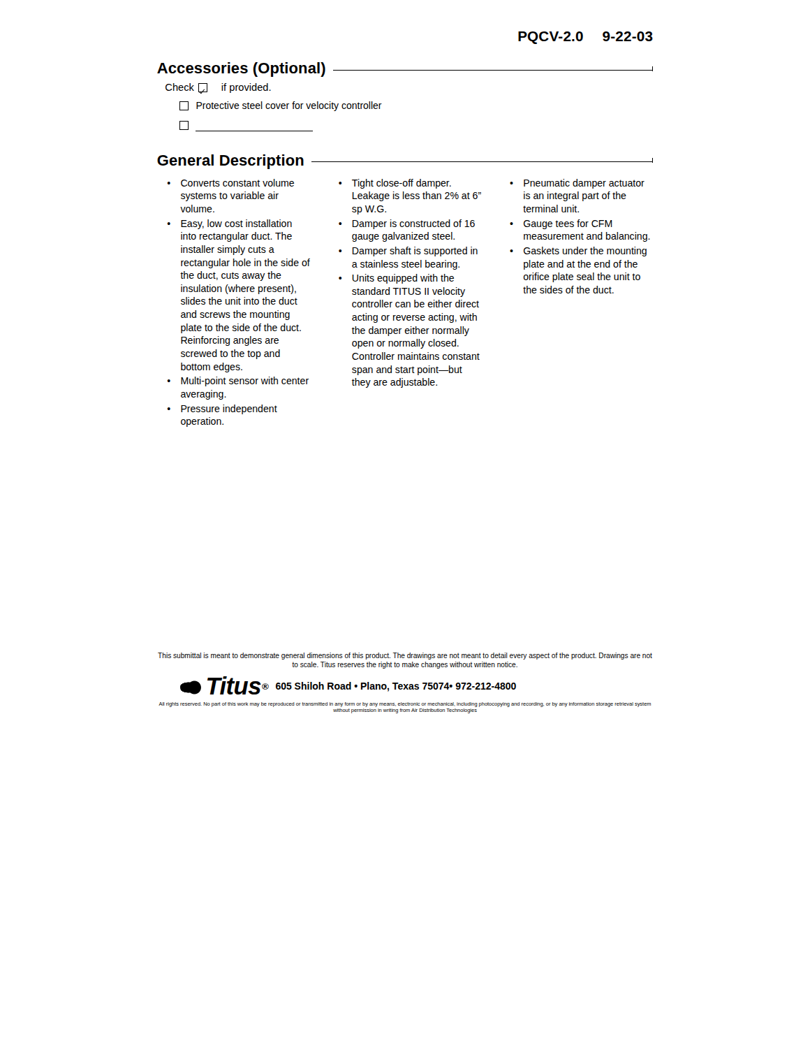PQCV-2.0 9-22-03
Accessories (Optional)
Check if provided.
Protective steel cover for velocity controller
General Description
Converts constant volume systems to variable air volume.
Easy, low cost installation into rectangular duct. The installer simply cuts a rectangular hole in the side of the duct, cuts away the insulation (where present), slides the unit into the duct and screws the mounting plate to the side of the duct. Reinforcing angles are screwed to the top and bottom edges.
Multi-point sensor with center averaging.
Pressure independent operation.
Tight close-off damper. Leakage is less than 2% at 6” sp W.G.
Damper is constructed of 16 gauge galvanized steel.
Damper shaft is supported in a stainless steel bearing.
Units equipped with the standard TITUS II velocity controller can be either direct acting or reverse acting, with the damper either normally open or normally closed. Controller maintains constant span and start point—but they are adjustable.
Pneumatic damper actuator is an integral part of the terminal unit.
Gauge tees for CFM measurement and balancing.
Gaskets under the mounting plate and at the end of the orifice plate seal the unit to the sides of the duct.
This submittal is meant to demonstrate general dimensions of this product. The drawings are not meant to detail every aspect of the product. Drawings are not to scale. Titus reserves the right to make changes without written notice.
Titus® 605 Shiloh Road • Plano, Texas 75074• 972-212-4800
All rights reserved. No part of this work may be reproduced or transmitted in any form or by any means, electronic or mechanical, including photocopying and recording, or by any information storage retrieval system without permission in writing from Air Distribution Technologies